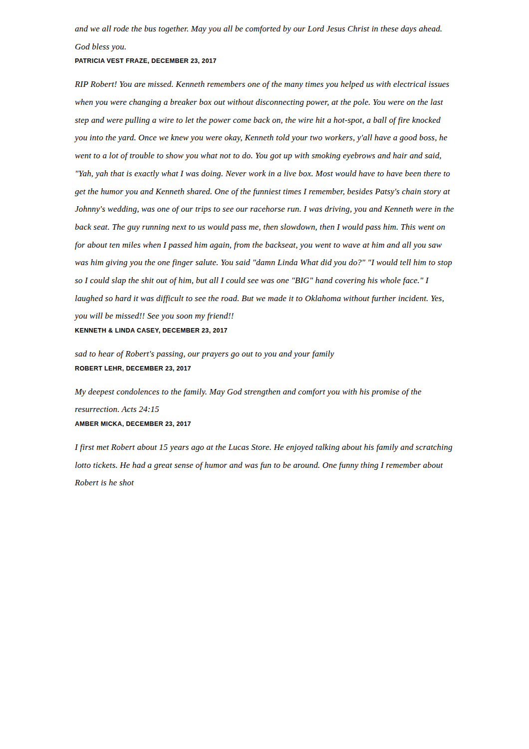and we all rode the bus together. May you all be comforted by our Lord Jesus Christ in these days ahead. God bless you.
Patricia Vest Fraze, December 23, 2017
RIP Robert! You are missed. Kenneth remembers one of the many times you helped us with electrical issues when you were changing a breaker box out without disconnecting power, at the pole. You were on the last step and were pulling a wire to let the power come back on, the wire hit a hot-spot, a ball of fire knocked you into the yard. Once we knew you were okay, Kenneth told your two workers, y'all have a good boss, he went to a lot of trouble to show you what not to do. You got up with smoking eyebrows and hair and said, "Yah, yah that is exactly what I was doing. Never work in a live box. Most would have to have been there to get the humor you and Kenneth shared. One of the funniest times I remember, besides Patsy's chain story at Johnny's wedding, was one of our trips to see our racehorse run. I was driving, you and Kenneth were in the back seat. The guy running next to us would pass me, then slowdown, then I would pass him. This went on for about ten miles when I passed him again, from the backseat, you went to wave at him and all you saw was him giving you the one finger salute. You said "damn Linda What did you do?" "I would tell him to stop so I could slap the shit out of him, but all I could see was one "BIG" hand covering his whole face." I laughed so hard it was difficult to see the road. But we made it to Oklahoma without further incident. Yes, you will be missed!! See you soon my friend!!
Kenneth & Linda Casey, December 23, 2017
sad to hear of Robert's passing, our prayers go out to you and your family
Robert Lehr, December 23, 2017
My deepest condolences to the family. May God strengthen and comfort you with his promise of the resurrection. Acts 24:15
Amber Micka, December 23, 2017
I first met Robert about 15 years ago at the Lucas Store. He enjoyed talking about his family and scratching lotto tickets. He had a great sense of humor and was fun to be around. One funny thing I remember about Robert is he shot